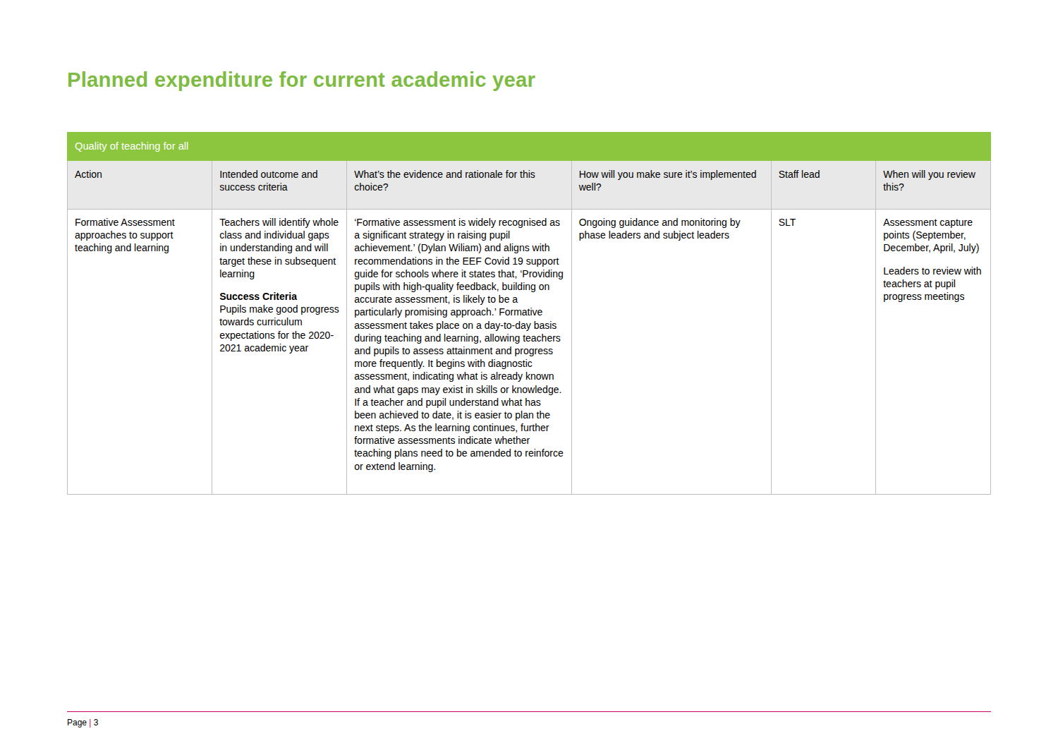Planned expenditure for current academic year
| Quality of teaching for all |
| --- |
| Action | Intended outcome and success criteria | What’s the evidence and rationale for this choice? | How will you make sure it’s implemented well? | Staff lead | When will you review this? |
| Formative Assessment approaches to support teaching and learning | Teachers will identify whole class and individual gaps in understanding and will target these in subsequent learning Success Criteria Pupils make good progress towards curriculum expectations for the 2020-2021 academic year | ‘Formative assessment is widely recognised as a significant strategy in raising pupil achievement.’ (Dylan Wiliam) and aligns with recommendations in the EEF Covid 19 support guide for schools where it states that, ‘Providing pupils with high-quality feedback, building on accurate assessment, is likely to be a particularly promising approach.’ Formative assessment takes place on a day-to-day basis during teaching and learning, allowing teachers and pupils to assess attainment and progress more frequently. It begins with diagnostic assessment, indicating what is already known and what gaps may exist in skills or knowledge. If a teacher and pupil understand what has been achieved to date, it is easier to plan the next steps. As the learning continues, further formative assessments indicate whether teaching plans need to be amended to reinforce or extend learning. | Ongoing guidance and monitoring by phase leaders and subject leaders | SLT | Assessment capture points (September, December, April, July) Leaders to review with teachers at pupil progress meetings |
Page | 3